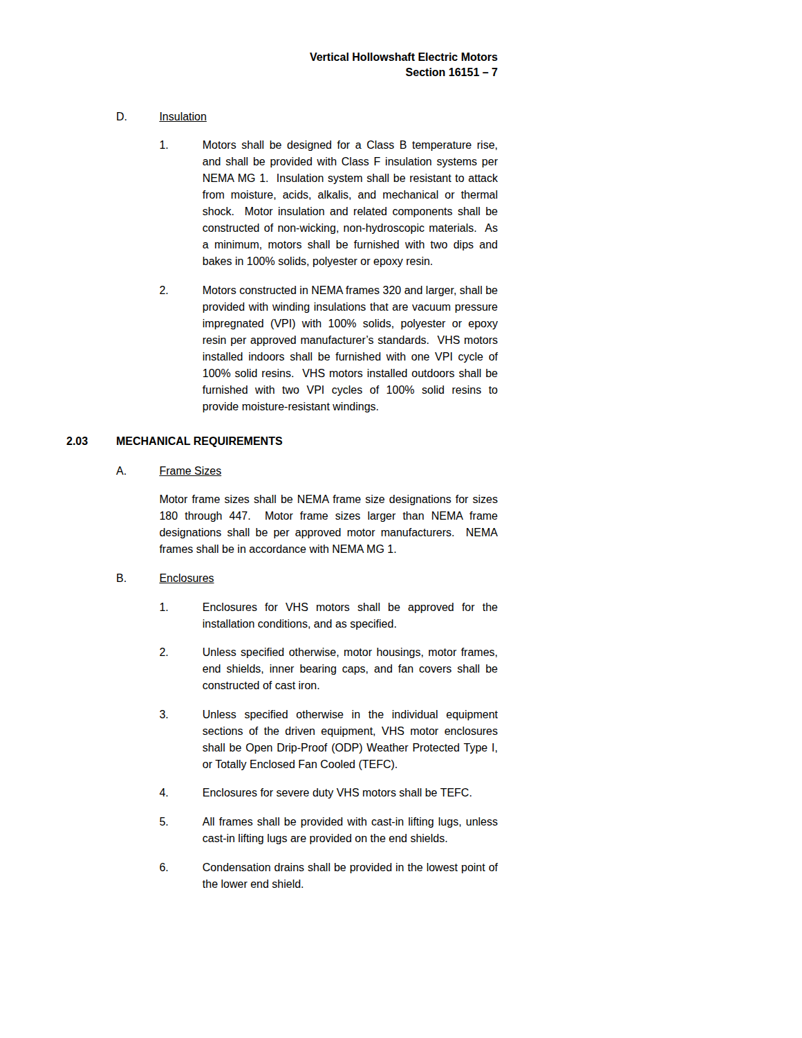Vertical Hollowshaft Electric Motors
Section 16151 – 7
D.
Insulation
1.
Motors shall be designed for a Class B temperature rise, and shall be provided with Class F insulation systems per NEMA MG 1. Insulation system shall be resistant to attack from moisture, acids, alkalis, and mechanical or thermal shock. Motor insulation and related components shall be constructed of non-wicking, non-hydroscopic materials. As a minimum, motors shall be furnished with two dips and bakes in 100% solids, polyester or epoxy resin.
2.
Motors constructed in NEMA frames 320 and larger, shall be provided with winding insulations that are vacuum pressure impregnated (VPI) with 100% solids, polyester or epoxy resin per approved manufacturer’s standards. VHS motors installed indoors shall be furnished with one VPI cycle of 100% solid resins. VHS motors installed outdoors shall be furnished with two VPI cycles of 100% solid resins to provide moisture-resistant windings.
2.03
MECHANICAL REQUIREMENTS
A.
Frame Sizes
Motor frame sizes shall be NEMA frame size designations for sizes 180 through 447. Motor frame sizes larger than NEMA frame designations shall be per approved motor manufacturers. NEMA frames shall be in accordance with NEMA MG 1.
B.
Enclosures
1.
Enclosures for VHS motors shall be approved for the installation conditions, and as specified.
2.
Unless specified otherwise, motor housings, motor frames, end shields, inner bearing caps, and fan covers shall be constructed of cast iron.
3.
Unless specified otherwise in the individual equipment sections of the driven equipment, VHS motor enclosures shall be Open Drip-Proof (ODP) Weather Protected Type I, or Totally Enclosed Fan Cooled (TEFC).
4.
Enclosures for severe duty VHS motors shall be TEFC.
5.
All frames shall be provided with cast-in lifting lugs, unless cast-in lifting lugs are provided on the end shields.
6.
Condensation drains shall be provided in the lowest point of the lower end shield.